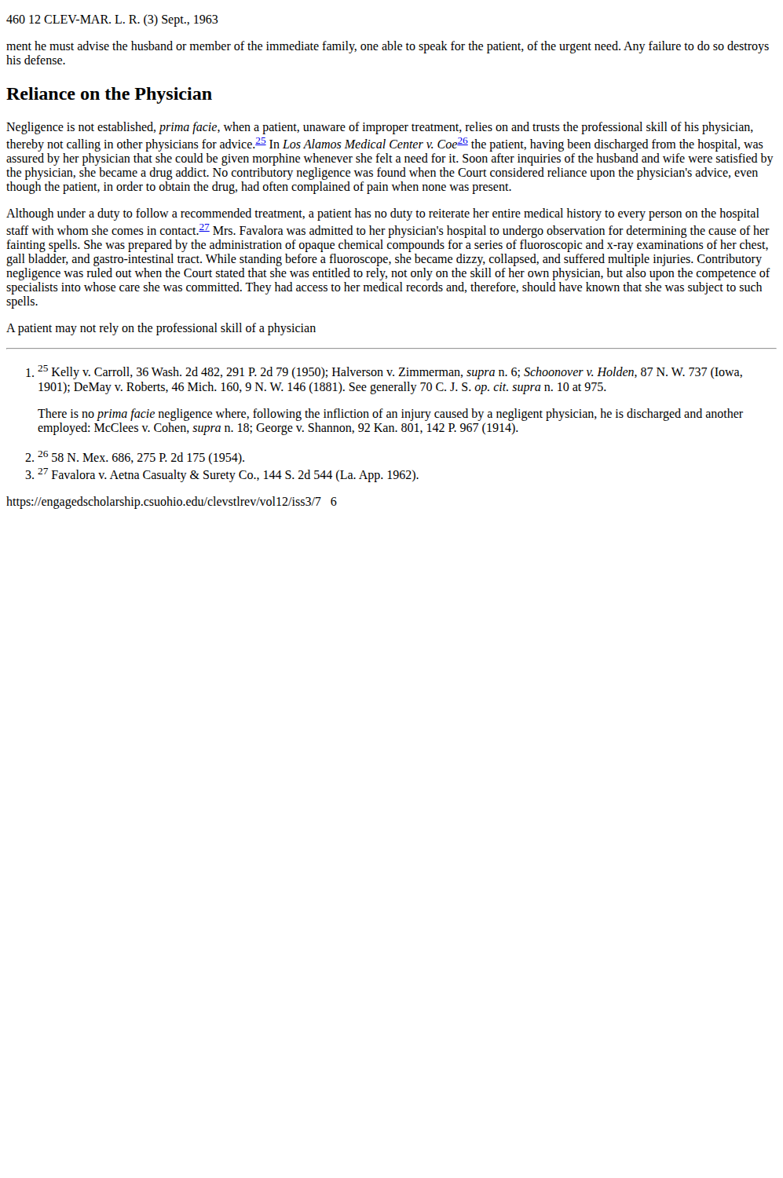460 12 CLEV-MAR. L. R. (3) Sept., 1963
ment he must advise the husband or member of the immediate family, one able to speak for the patient, of the urgent need. Any failure to do so destroys his defense.
Reliance on the Physician
Negligence is not established, prima facie, when a patient, unaware of improper treatment, relies on and trusts the professional skill of his physician, thereby not calling in other physicians for advice.25 In Los Alamos Medical Center v. Coe26 the patient, having been discharged from the hospital, was assured by her physician that she could be given morphine whenever she felt a need for it. Soon after inquiries of the husband and wife were satisfied by the physician, she became a drug addict. No contributory negligence was found when the Court considered reliance upon the physician's advice, even though the patient, in order to obtain the drug, had often complained of pain when none was present.
Although under a duty to follow a recommended treatment, a patient has no duty to reiterate her entire medical history to every person on the hospital staff with whom she comes in contact.27 Mrs. Favalora was admitted to her physician's hospital to undergo observation for determining the cause of her fainting spells. She was prepared by the administration of opaque chemical compounds for a series of fluoroscopic and x-ray examinations of her chest, gall bladder, and gastro-intestinal tract. While standing before a fluoroscope, she became dizzy, collapsed, and suffered multiple injuries. Contributory negligence was ruled out when the Court stated that she was entitled to rely, not only on the skill of her own physician, but also upon the competence of specialists into whose care she was committed. They had access to her medical records and, therefore, should have known that she was subject to such spells.
A patient may not rely on the professional skill of a physician
25 Kelly v. Carroll, 36 Wash. 2d 482, 291 P. 2d 79 (1950); Halverson v. Zimmerman, supra n. 6; Schoonover v. Holden, 87 N. W. 737 (Iowa, 1901); DeMay v. Roberts, 46 Mich. 160, 9 N. W. 146 (1881). See generally 70 C. J. S. op. cit. supra n. 10 at 975.
There is no prima facie negligence where, following the infliction of an injury caused by a negligent physician, he is discharged and another employed: McClees v. Cohen, supra n. 18; George v. Shannon, 92 Kan. 801, 142 P. 967 (1914).
26 58 N. Mex. 686, 275 P. 2d 175 (1954).
27 Favalora v. Aetna Casualty & Surety Co., 144 S. 2d 544 (La. App. 1962).
https://engagedscholarship.csuohio.edu/clevstlrev/vol12/iss3/7 6